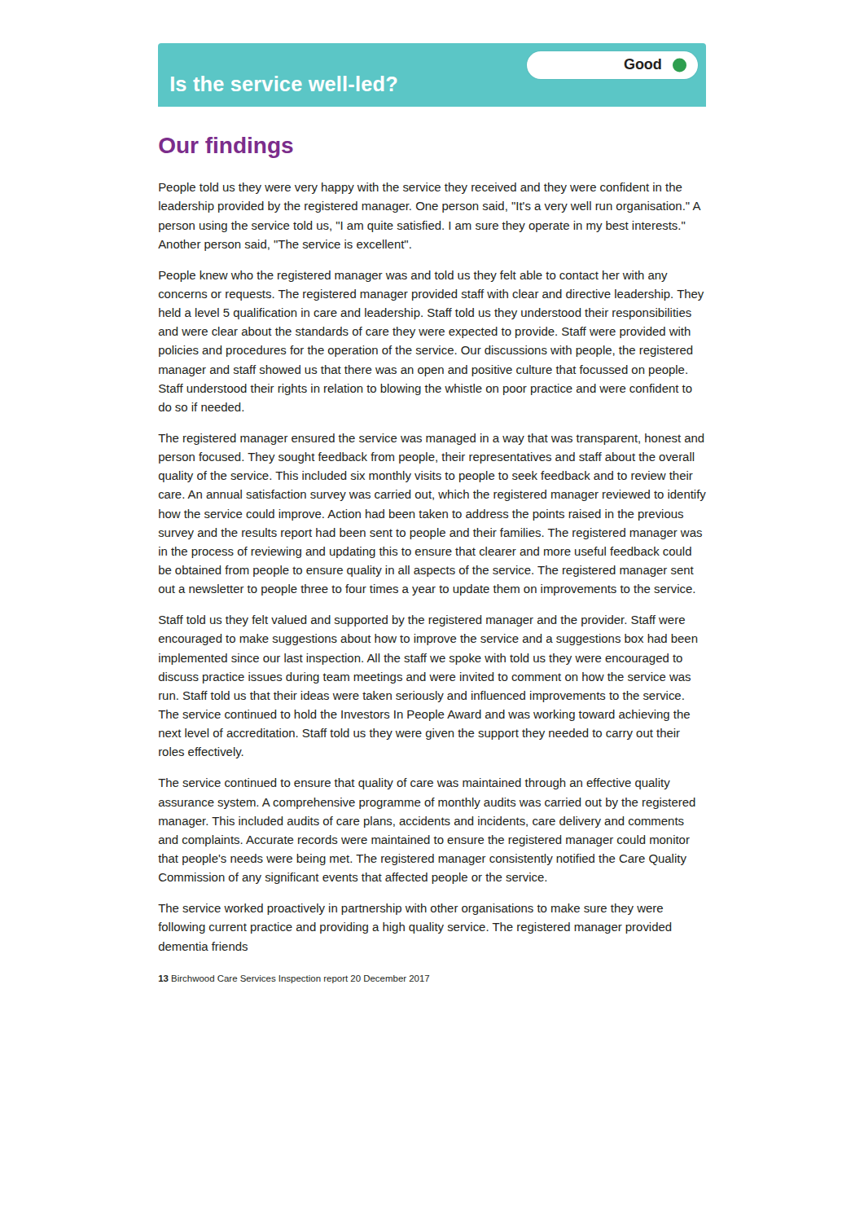Good
Is the service well-led?
Our findings
People told us they were very happy with the service they received and they were confident in the leadership provided by the registered manager. One person said, "It's a very well run organisation." A person using the service told us, "I am quite satisfied. I am sure they operate in my best interests." Another person said, "The service is excellent".
People knew who the registered manager was and told us they felt able to contact her with any concerns or requests. The registered manager provided staff with clear and directive leadership. They held a level 5 qualification in care and leadership. Staff told us they understood their responsibilities and were clear about the standards of care they were expected to provide. Staff were provided with policies and procedures for the operation of the service. Our discussions with people, the registered manager and staff showed us that there was an open and positive culture that focussed on people. Staff understood their rights in relation to blowing the whistle on poor practice and were confident to do so if needed.
The registered manager ensured the service was managed in a way that was transparent, honest and person focused. They sought feedback from people, their representatives and staff about the overall quality of the service. This included six monthly visits to people to seek feedback and to review their care. An annual satisfaction survey was carried out, which the registered manager reviewed to identify how the service could improve. Action had been taken to address the points raised in the previous survey and the results report had been sent to people and their families. The registered manager was in the process of reviewing and updating this to ensure that clearer and more useful feedback could be obtained from people to ensure quality in all aspects of the service. The registered manager sent out a newsletter to people three to four times a year to update them on improvements to the service.
Staff told us they felt valued and supported by the registered manager and the provider. Staff were encouraged to make suggestions about how to improve the service and a suggestions box had been implemented since our last inspection. All the staff we spoke with told us they were encouraged to discuss practice issues during team meetings and were invited to comment on how the service was run. Staff told us that their ideas were taken seriously and influenced improvements to the service. The service continued to hold the Investors In People Award and was working toward achieving the next level of accreditation. Staff told us they were given the support they needed to carry out their roles effectively.
The service continued to ensure that quality of care was maintained through an effective quality assurance system. A comprehensive programme of monthly audits was carried out by the registered manager. This included audits of care plans, accidents and incidents, care delivery and comments and complaints. Accurate records were maintained to ensure the registered manager could monitor that people's needs were being met. The registered manager consistently notified the Care Quality Commission of any significant events that affected people or the service.
The service worked proactively in partnership with other organisations to make sure they were following current practice and providing a high quality service. The registered manager provided dementia friends
13 Birchwood Care Services Inspection report 20 December 2017